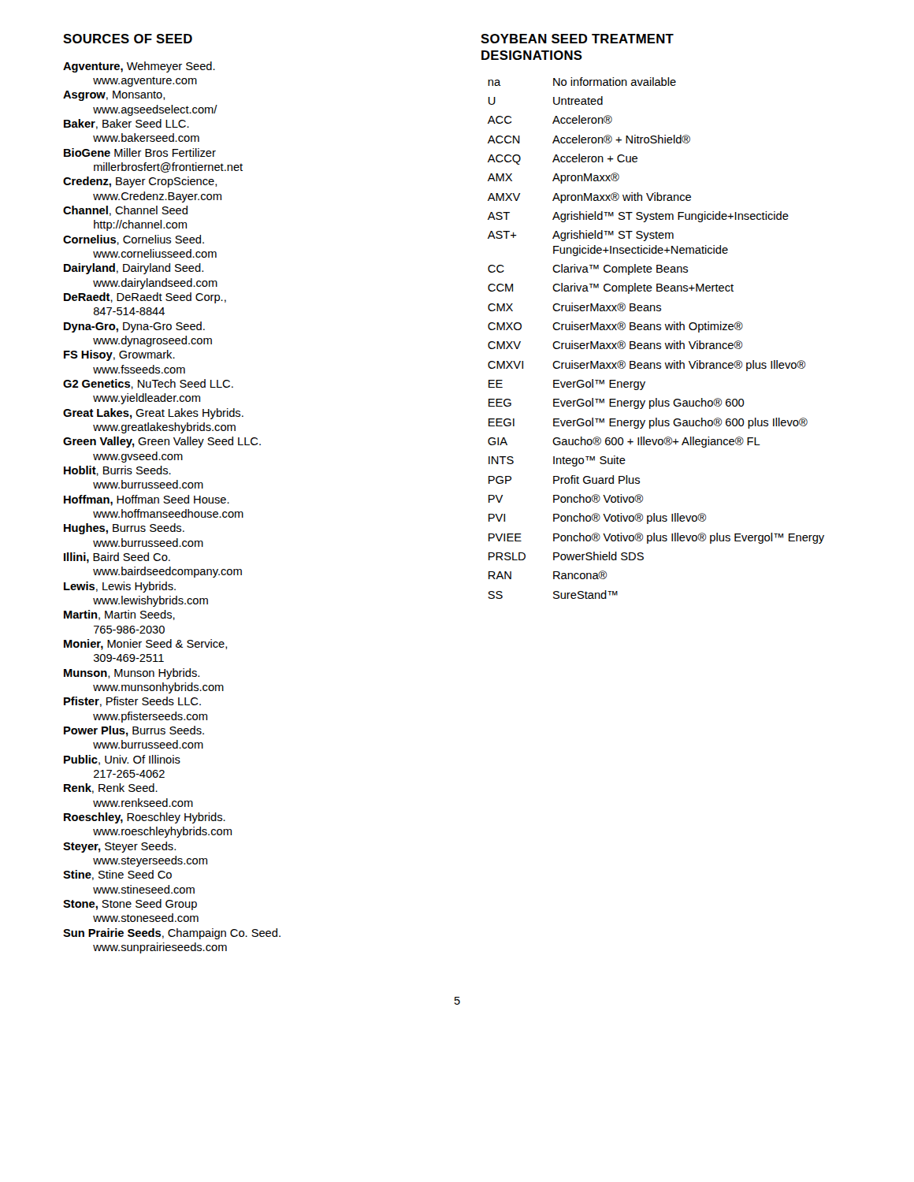SOURCES OF SEED
Agventure, Wehmeyer Seed. www.agventure.com
Asgrow, Monsanto, www.agseedselect.com/
Baker, Baker Seed LLC. www.bakerseed.com
BioGene Miller Bros Fertilizer millerbrosfert@frontiernet.net
Credenz, Bayer CropScience, www.Credenz.Bayer.com
Channel, Channel Seed http://channel.com
Cornelius, Cornelius Seed. www.corneliusseed.com
Dairyland, Dairyland Seed. www.dairylandseed.com
DeRaedt, DeRaedt Seed Corp., 847-514-8844
Dyna-Gro, Dyna-Gro Seed. www.dynagroseed.com
FS Hisoy, Growmark. www.fsseeds.com
G2 Genetics, NuTech Seed LLC. www.yieldleader.com
Great Lakes, Great Lakes Hybrids. www.greatlakeshybrids.com
Green Valley, Green Valley Seed LLC. www.gvseed.com
Hoblit, Burris Seeds. www.burrusseed.com
Hoffman, Hoffman Seed House. www.hoffmanseedhouse.com
Hughes, Burrus Seeds. www.burrusseed.com
Illini, Baird Seed Co. www.bairdseedcompany.com
Lewis, Lewis Hybrids. www.lewishybrids.com
Martin, Martin Seeds, 765-986-2030
Monier, Monier Seed & Service, 309-469-2511
Munson, Munson Hybrids. www.munsonhybrids.com
Pfister, Pfister Seeds LLC. www.pfisterseeds.com
Power Plus, Burrus Seeds. www.burrusseed.com
Public, Univ. Of Illinois 217-265-4062
Renk, Renk Seed. www.renkseed.com
Roeschley, Roeschley Hybrids. www.roeschleyhybrids.com
Steyer, Steyer Seeds. www.steyerseeds.com
Stine, Stine Seed Co www.stineseed.com
Stone, Stone Seed Group www.stoneseed.com
Sun Prairie Seeds, Champaign Co. Seed. www.sunprairieseeds.com
SOYBEAN SEED TREATMENT
DESIGNATIONS
| na | No information available |
| U | Untreated |
| ACC | Acceleron® |
| ACCN | Acceleron® + NitroShield® |
| ACCQ | Acceleron + Cue |
| AMX | ApronMaxx® |
| AMXV | ApronMaxx® with Vibrance |
| AST | Agrishield™ ST System Fungicide+Insecticide |
| AST+ | Agrishield™ ST System Fungicide+Insecticide+Nematicide |
| CC | Clariva™ Complete Beans |
| CCM | Clariva™ Complete Beans+Mertect |
| CMX | CruiserMaxx® Beans |
| CMXO | CruiserMaxx® Beans with Optimize® |
| CMXV | CruiserMaxx® Beans with Vibrance® |
| CMXVI | CruiserMaxx® Beans with Vibrance® plus Illevo® |
| EE | EverGol™ Energy |
| EEG | EverGol™ Energy plus Gaucho® 600 |
| EEGI | EverGol™ Energy plus Gaucho® 600 plus Illevo® |
| GIA | Gaucho® 600 + Illevo®+ Allegiance® FL |
| INTS | Intego™ Suite |
| PGP | Profit Guard Plus |
| PV | Poncho® Votivo® |
| PVI | Poncho® Votivo® plus Illevo® |
| PVIEE | Poncho® Votivo® plus Illevo® plus Evergol™ Energy |
| PRSLD | PowerShield SDS |
| RAN | Rancona® |
| SS | SureStand™ |
5